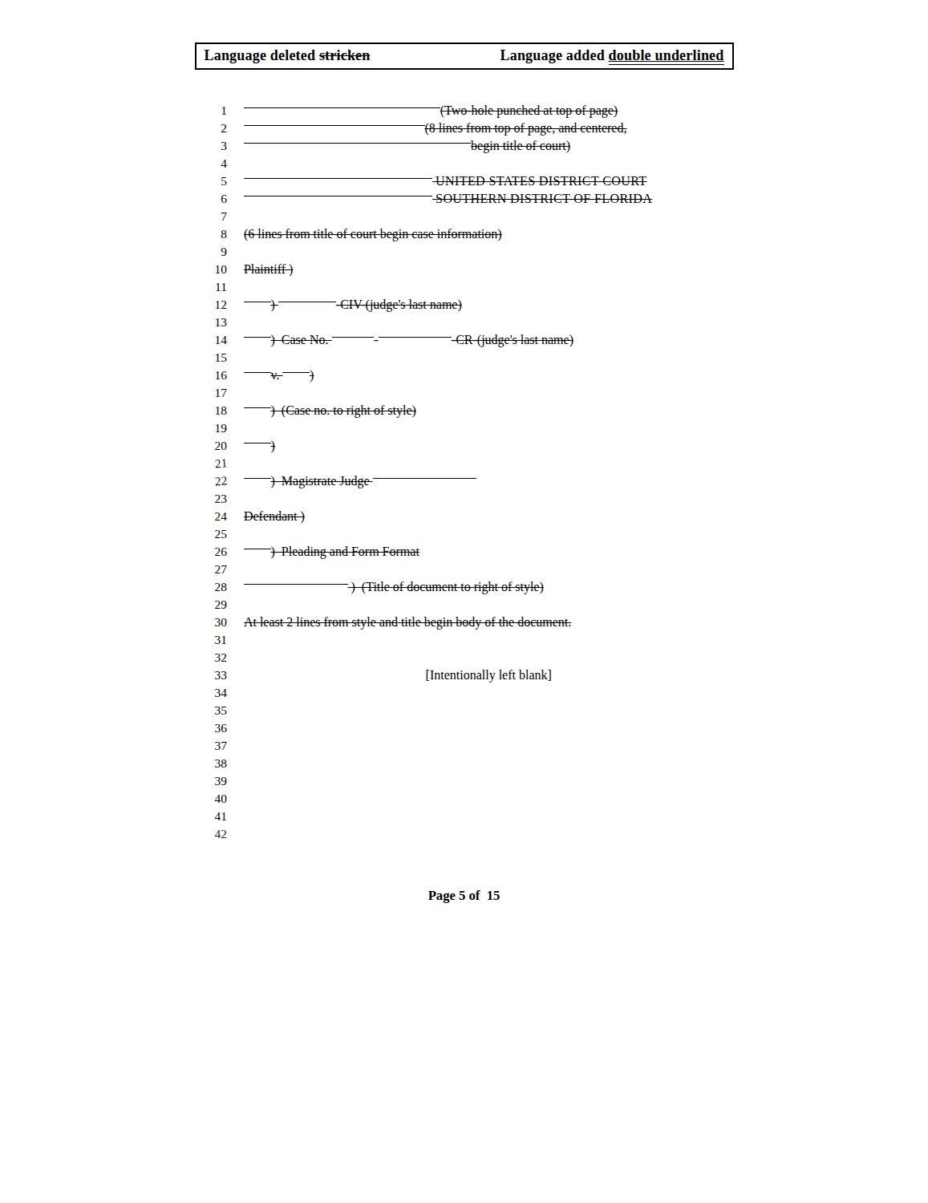Language deleted stricken Language added double underlined
1
(Two-hole punched at top of page)
2
(8 lines from top of page, and centered,
3
begin title of court)
4
5
UNITED STATES DISTRICT COURT
6
SOUTHERN DISTRICT OF FLORIDA
7
8
(6 lines from title of court begin case information)
9
10
Plaintiff )
11
12
) -CIV-(judge's last name)
13
14
) Case No. - -CR-(judge's last name)
15
16
v. )
17
18
) (Case no. to right of style)
19
20
)
21
22
) Magistrate Judge
23
24
Defendant )
25
26
) Pleading and Form Format
27
28
) (Title of document to right of style)
29
30
At least 2 lines from style and title begin body of the document.
31
32
33
[Intentionally left blank]
34
35
36
37
38
39
40
41
42
Page 5 of 15